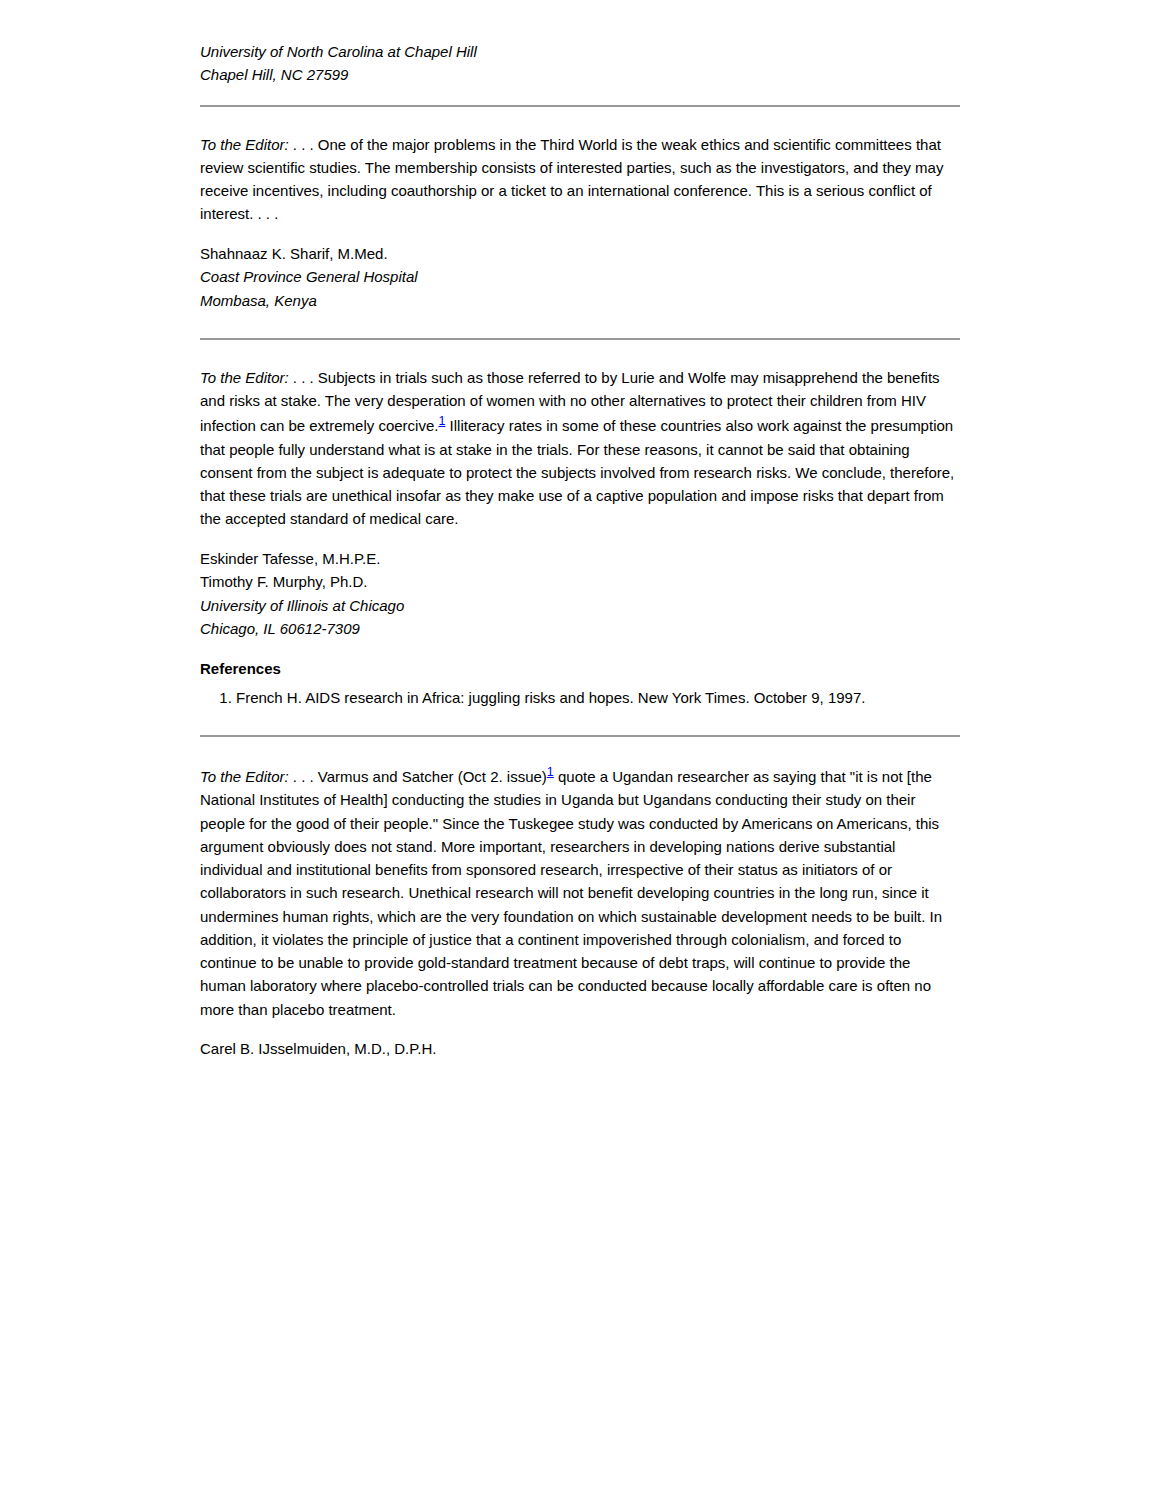University of North Carolina at Chapel Hill
Chapel Hill, NC 27599
To the Editor: . . . One of the major problems in the Third World is the weak ethics and scientific committees that review scientific studies. The membership consists of interested parties, such as the investigators, and they may receive incentives, including coauthorship or a ticket to an international conference. This is a serious conflict of interest. . . .
Shahnaaz K. Sharif, M.Med.
Coast Province General Hospital
Mombasa, Kenya
To the Editor: . . . Subjects in trials such as those referred to by Lurie and Wolfe may misapprehend the benefits and risks at stake. The very desperation of women with no other alternatives to protect their children from HIV infection can be extremely coercive.1 Illiteracy rates in some of these countries also work against the presumption that people fully understand what is at stake in the trials. For these reasons, it cannot be said that obtaining consent from the subject is adequate to protect the subjects involved from research risks. We conclude, therefore, that these trials are unethical insofar as they make use of a captive population and impose risks that depart from the accepted standard of medical care.
Eskinder Tafesse, M.H.P.E.
Timothy F. Murphy, Ph.D.
University of Illinois at Chicago
Chicago, IL 60612-7309
References
French H. AIDS research in Africa: juggling risks and hopes. New York Times. October 9, 1997.
To the Editor: . . . Varmus and Satcher (Oct 2. issue)1 quote a Ugandan researcher as saying that "it is not [the National Institutes of Health] conducting the studies in Uganda but Ugandans conducting their study on their people for the good of their people." Since the Tuskegee study was conducted by Americans on Americans, this argument obviously does not stand. More important, researchers in developing nations derive substantial individual and institutional benefits from sponsored research, irrespective of their status as initiators of or collaborators in such research. Unethical research will not benefit developing countries in the long run, since it undermines human rights, which are the very foundation on which sustainable development needs to be built. In addition, it violates the principle of justice that a continent impoverished through colonialism, and forced to continue to be unable to provide gold-standard treatment because of debt traps, will continue to provide the human laboratory where placebo-controlled trials can be conducted because locally affordable care is often no more than placebo treatment.
Carel B. IJsselmuiden, M.D., D.P.H.